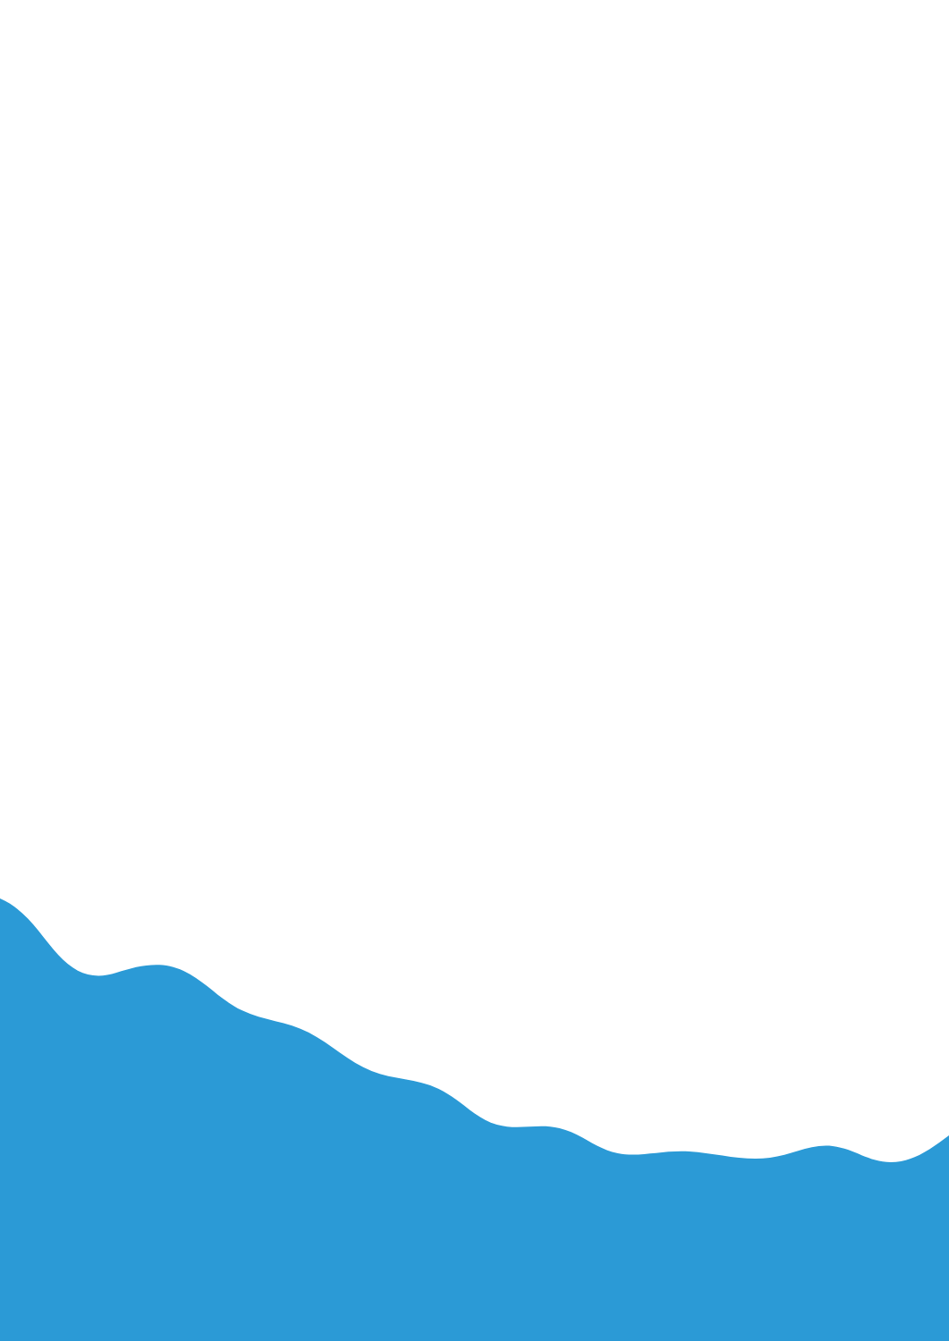METHODOLOGY
Mudah.my analysed more than 250,000 listings across the four states of Kuala Lumpur, Penang, Johor, and Perak. All data relates to properties listed on Mudah.my from January-October 2019. The analysis of this data provides a comparison of relative prices for two categories of properties: apartments and landed properties. Average prices for a property category are calculated based on the average price per square foot of property within target areas for each of the given states, and multiplied against a base size of 900 square feet for apartments and 1,500 square feet for landed property. Where insufficient data is available for a given property type in a target area, that analysis has been excluded from this report. All data included in this report is complied from Mudah.my's analysis of internal listings unless otherwise cited.